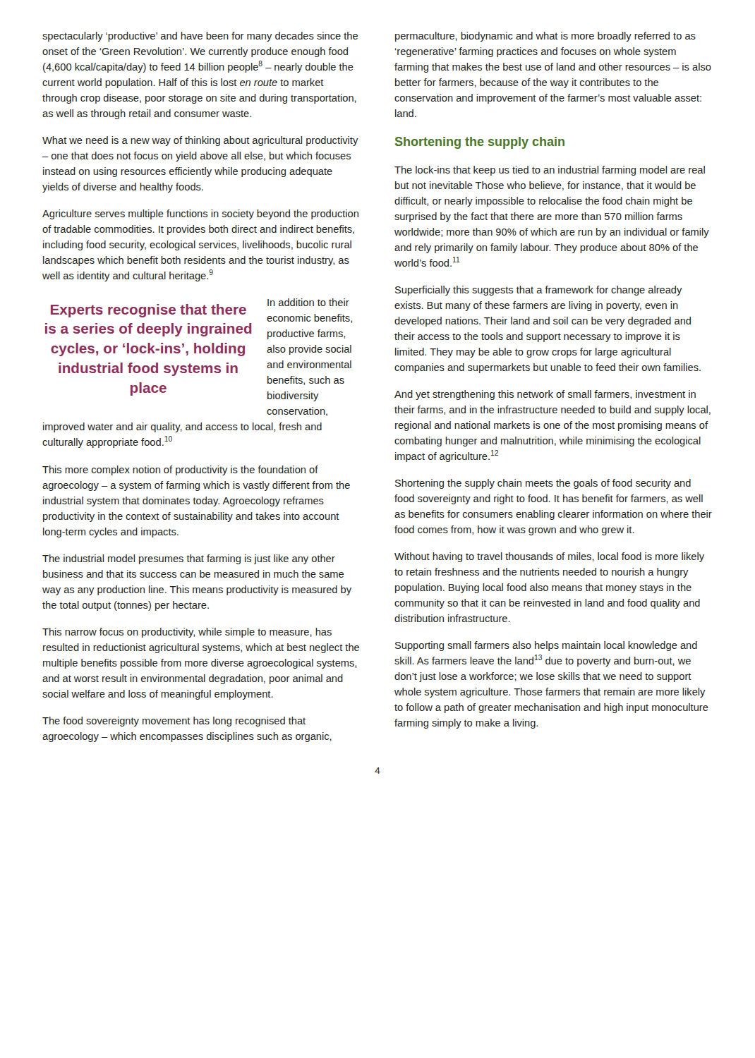spectacularly ‘productive’ and have been for many decades since the onset of the ‘Green Revolution’. We currently produce enough food (4,600 kcal/capita/day) to feed 14 billion people8 – nearly double the current world population. Half of this is lost en route to market through crop disease, poor storage on site and during transportation, as well as through retail and consumer waste.
What we need is a new way of thinking about agricultural productivity – one that does not focus on yield above all else, but which focuses instead on using resources efficiently while producing adequate yields of diverse and healthy foods.
Agriculture serves multiple functions in society beyond the production of tradable commodities. It provides both direct and indirect benefits, including food security, ecological services, livelihoods, bucolic rural landscapes which benefit both residents and the tourist industry, as well as identity and cultural heritage.9
Experts recognise that there is a series of deeply ingrained cycles, or ‘lock-ins’, holding industrial food systems in place
In addition to their economic benefits, productive farms, also provide social and environmental benefits, such as biodiversity conservation, improved water and air quality, and access to local, fresh and culturally appropriate food.10
This more complex notion of productivity is the foundation of agroecology – a system of farming which is vastly different from the industrial system that dominates today. Agroecology reframes productivity in the context of sustainability and takes into account long-term cycles and impacts.
The industrial model presumes that farming is just like any other business and that its success can be measured in much the same way as any production line. This means productivity is measured by the total output (tonnes) per hectare.
This narrow focus on productivity, while simple to measure, has resulted in reductionist agricultural systems, which at best neglect the multiple benefits possible from more diverse agroecological systems, and at worst result in environmental degradation, poor animal and social welfare and loss of meaningful employment.
The food sovereignty movement has long recognised that agroecology – which encompasses disciplines such as organic, permaculture, biodynamic and what is more broadly referred to as ‘regenerative’ farming practices and focuses on whole system farming that makes the best use of land and other resources – is also better for farmers, because of the way it contributes to the conservation and improvement of the farmer’s most valuable asset: land.
Shortening the supply chain
The lock-ins that keep us tied to an industrial farming model are real but not inevitable Those who believe, for instance, that it would be difficult, or nearly impossible to relocalise the food chain might be surprised by the fact that there are more than 570 million farms worldwide; more than 90% of which are run by an individual or family and rely primarily on family labour. They produce about 80% of the world’s food.11
Superficially this suggests that a framework for change already exists. But many of these farmers are living in poverty, even in developed nations. Their land and soil can be very degraded and their access to the tools and support necessary to improve it is limited. They may be able to grow crops for large agricultural companies and supermarkets but unable to feed their own families.
And yet strengthening this network of small farmers, investment in their farms, and in the infrastructure needed to build and supply local, regional and national markets is one of the most promising means of combating hunger and malnutrition, while minimising the ecological impact of agriculture.12
Shortening the supply chain meets the goals of food security and food sovereignty and right to food. It has benefit for farmers, as well as benefits for consumers enabling clearer information on where their food comes from, how it was grown and who grew it.
Without having to travel thousands of miles, local food is more likely to retain freshness and the nutrients needed to nourish a hungry population. Buying local food also means that money stays in the community so that it can be reinvested in land and food quality and distribution infrastructure.
Supporting small farmers also helps maintain local knowledge and skill. As farmers leave the land13 due to poverty and burn-out, we don’t just lose a workforce; we lose skills that we need to support whole system agriculture. Those farmers that remain are more likely to follow a path of greater mechanisation and high input monoculture farming simply to make a living.
4